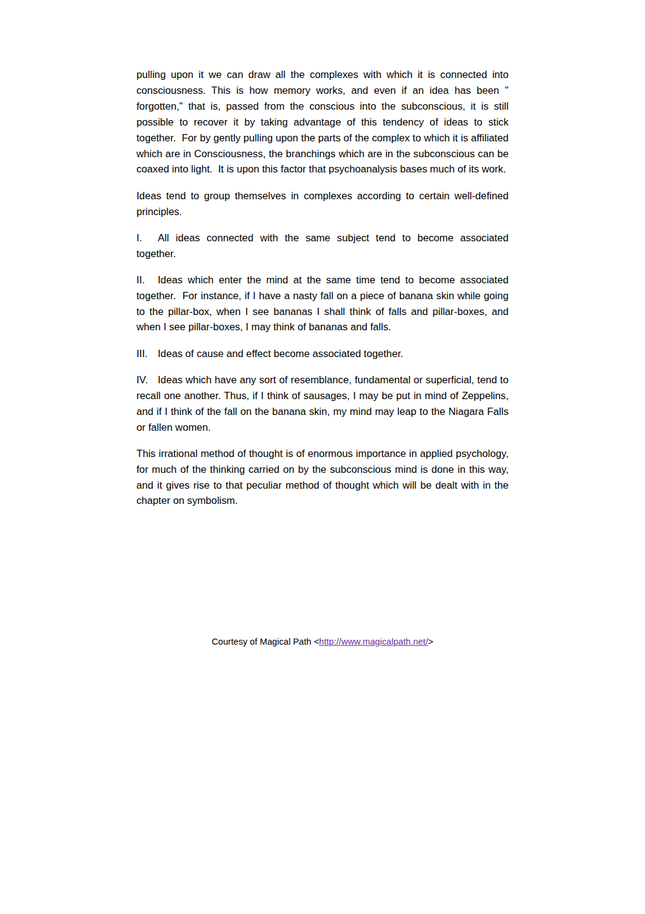pulling upon it we can draw all the complexes with which it is connected into consciousness. This is how memory works, and even if an idea has been " forgotten," that is, passed from the conscious into the subconscious, it is still possible to recover it by taking advantage of this tendency of ideas to stick together. For by gently pulling upon the parts of the complex to which it is affiliated which are in Consciousness, the branchings which are in the subconscious can be coaxed into light. It is upon this factor that psychoanalysis bases much of its work.
Ideas tend to group themselves in complexes according to certain well-defined principles.
I. All ideas connected with the same subject tend to become associated together.
II. Ideas which enter the mind at the same time tend to become associated together. For instance, if I have a nasty fall on a piece of banana skin while going to the pillar-box, when I see bananas I shall think of falls and pillar-boxes, and when I see pillar-boxes, I may think of bananas and falls.
III. Ideas of cause and effect become associated together.
IV. Ideas which have any sort of resemblance, fundamental or superficial, tend to recall one another. Thus, if I think of sausages, I may be put in mind of Zeppelins, and if I think of the fall on the banana skin, my mind may leap to the Niagara Falls or fallen women.
This irrational method of thought is of enormous importance in applied psychology, for much of the thinking carried on by the subconscious mind is done in this way, and it gives rise to that peculiar method of thought which will be dealt with in the chapter on symbolism.
Courtesy of Magical Path <http://www.magicalpath.net/>